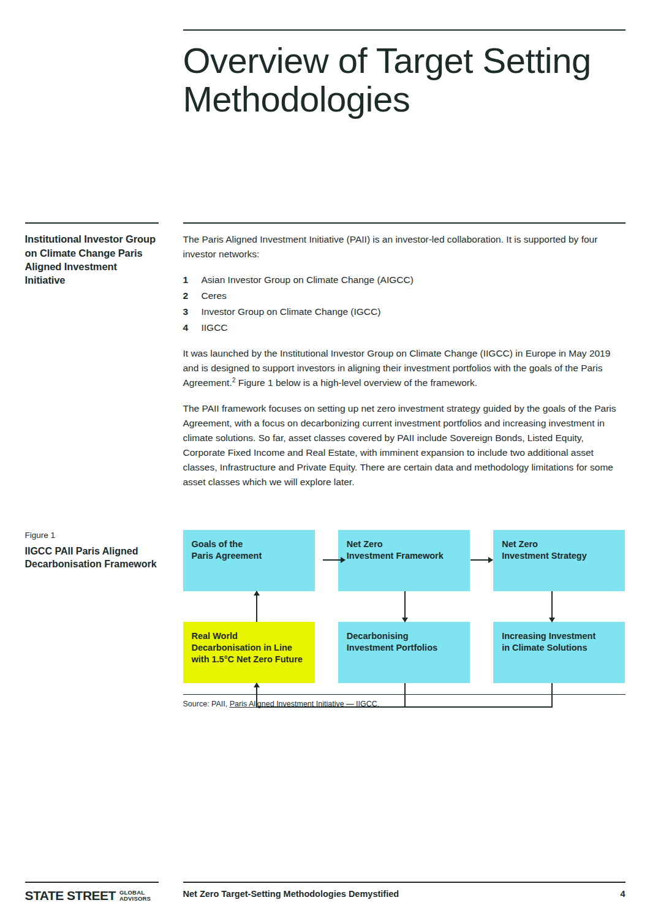Overview of Target Setting Methodologies
Institutional Investor Group on Climate Change Paris Aligned Investment Initiative
The Paris Aligned Investment Initiative (PAII) is an investor-led collaboration. It is supported by four investor networks:
Asian Investor Group on Climate Change (AIGCC)
Ceres
Investor Group on Climate Change (IGCC)
IIGCC
It was launched by the Institutional Investor Group on Climate Change (IIGCC) in Europe in May 2019 and is designed to support investors in aligning their investment portfolios with the goals of the Paris Agreement.2 Figure 1 below is a high-level overview of the framework.
The PAII framework focuses on setting up net zero investment strategy guided by the goals of the Paris Agreement, with a focus on decarbonizing current investment portfolios and increasing investment in climate solutions. So far, asset classes covered by PAII include Sovereign Bonds, Listed Equity, Corporate Fixed Income and Real Estate, with imminent expansion to include two additional asset classes, Infrastructure and Private Equity. There are certain data and methodology limitations for some asset classes which we will explore later.
Figure 1
IIGCC PAII Paris Aligned Decarbonisation Framework
Goals of the
Paris Agreement
Net Zero
Investment Framework
Net Zero
Investment Strategy
Real World Decarbonisation in Line with 1.5°C Net Zero Future
Decarbonising
Investment Portfolios
Increasing Investment
in Climate Solutions
Source: PAII, Paris Aligned Investment Initiative — IIGCC.
STATE STREET
GLOBAL
ADVISORS
Net Zero Target-Setting Methodologies Demystified
4